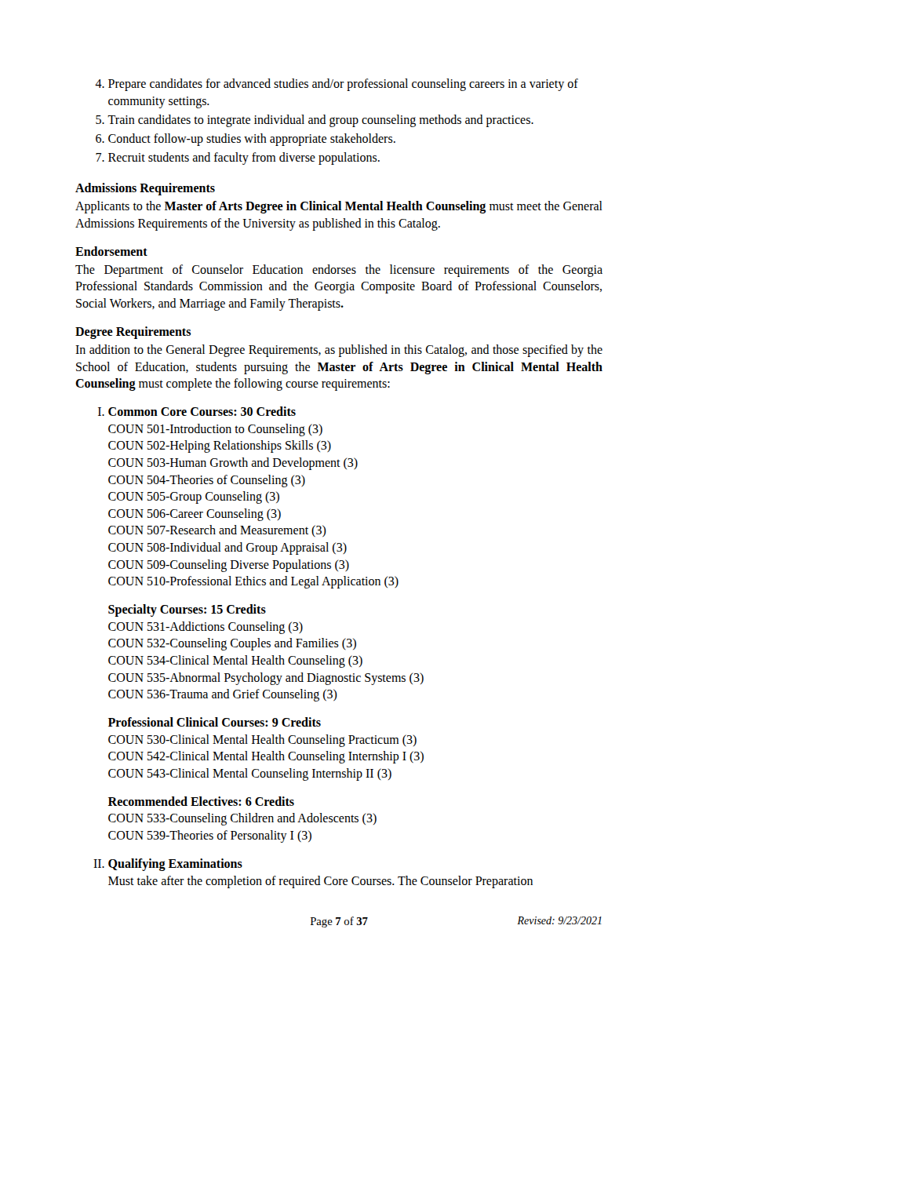Prepare candidates for advanced studies and/or professional counseling careers in a variety of community settings.
Train candidates to integrate individual and group counseling methods and practices.
Conduct follow-up studies with appropriate stakeholders.
Recruit students and faculty from diverse populations.
Admissions Requirements
Applicants to the Master of Arts Degree in Clinical Mental Health Counseling must meet the General Admissions Requirements of the University as published in this Catalog.
Endorsement
The Department of Counselor Education endorses the licensure requirements of the Georgia Professional Standards Commission and the Georgia Composite Board of Professional Counselors, Social Workers, and Marriage and Family Therapists.
Degree Requirements
In addition to the General Degree Requirements, as published in this Catalog, and those specified by the School of Education, students pursuing the Master of Arts Degree in Clinical Mental Health Counseling must complete the following course requirements:
Common Core Courses: 30 Credits
COUN 501-Introduction to Counseling (3)
COUN 502-Helping Relationships Skills (3)
COUN 503-Human Growth and Development (3)
COUN 504-Theories of Counseling (3)
COUN 505-Group Counseling (3)
COUN 506-Career Counseling (3)
COUN 507-Research and Measurement (3)
COUN 508-Individual and Group Appraisal (3)
COUN 509-Counseling Diverse Populations (3)
COUN 510-Professional Ethics and Legal Application (3)
Specialty Courses: 15 Credits
COUN 531-Addictions Counseling (3)
COUN 532-Counseling Couples and Families (3)
COUN 534-Clinical Mental Health Counseling (3)
COUN 535-Abnormal Psychology and Diagnostic Systems (3)
COUN 536-Trauma and Grief Counseling (3)
Professional Clinical Courses: 9 Credits
COUN 530-Clinical Mental Health Counseling Practicum (3)
COUN 542-Clinical Mental Health Counseling Internship I (3)
COUN 543-Clinical Mental Counseling Internship II (3)
Recommended Electives: 6 Credits
COUN 533-Counseling Children and Adolescents (3)
COUN 539-Theories of Personality I (3)
Qualifying Examinations
Must take after the completion of required Core Courses. The Counselor Preparation
Page 7 of 37 Revised: 9/23/2021